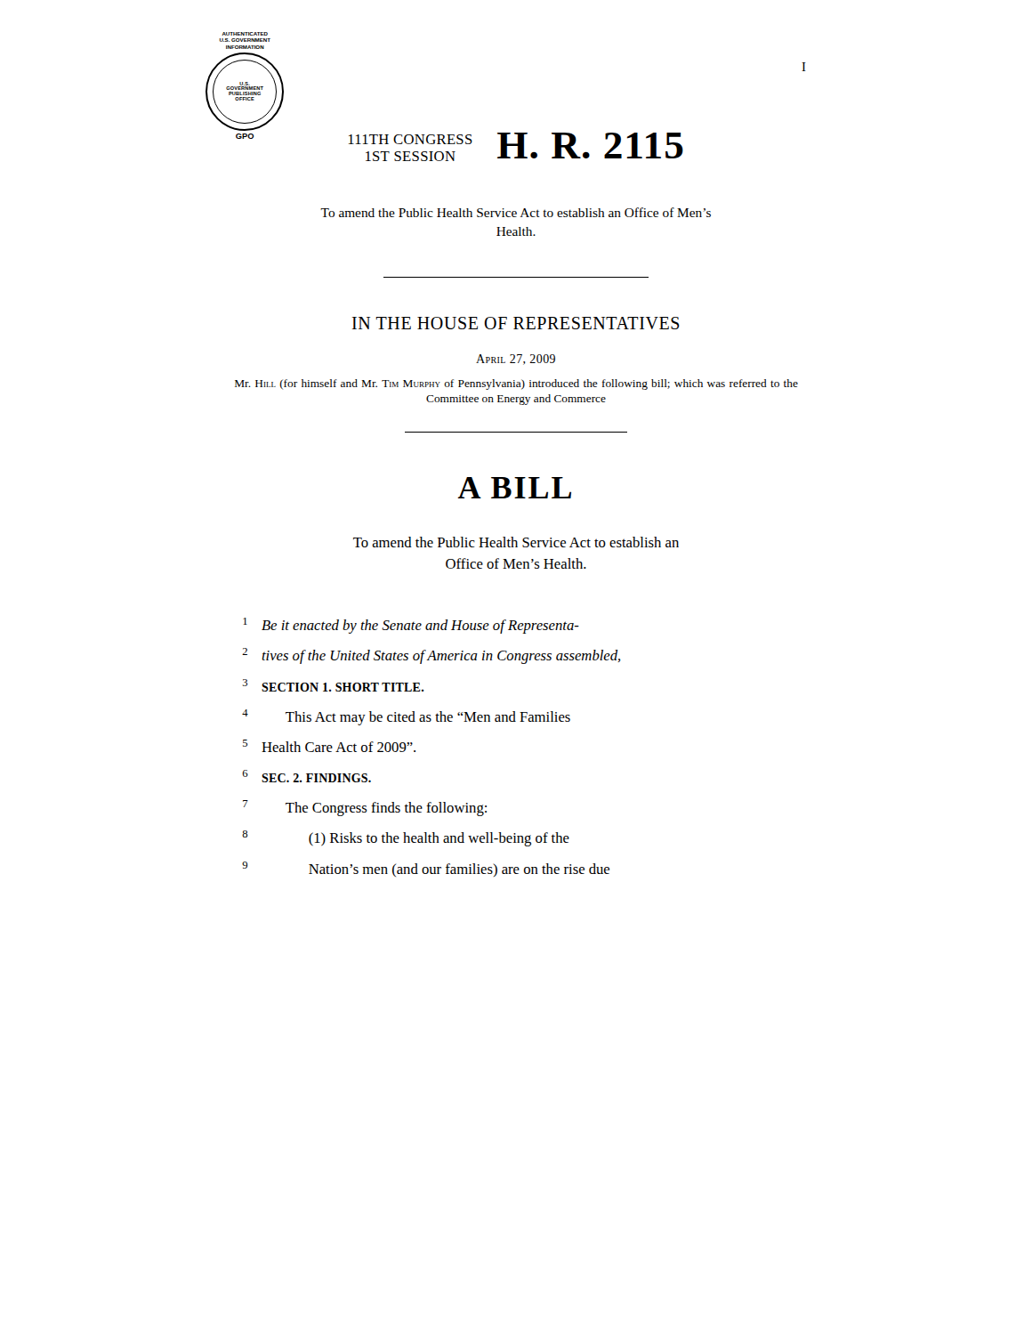AUTHENTICATED
U.S. GOVERNMENT
INFORMATION
U.S.
GOVERNMENT
PUBLISHING
OFFICE
GPO
I
111TH CONGRESS
1ST SESSION
H. R. 2115
To amend the Public Health Service Act to establish an Office of Men’s
Health.
IN THE HOUSE OF REPRESENTATIVES
April 27, 2009
Mr. Hill (for himself and Mr. Tim Murphy of Pennsylvania) introduced the following bill; which was referred to the Committee on Energy and Commerce
A BILL
To amend the Public Health Service Act to establish an
Office of Men’s Health.
Be it enacted by the Senate and House of Representa-
tives of the United States of America in Congress assembled,
SECTION 1. SHORT TITLE.
This Act may be cited as the “Men and Families
Health Care Act of 2009”.
SEC. 2. FINDINGS.
The Congress finds the following:
(1) Risks to the health and well-being of the
Nation’s men (and our families) are on the rise due